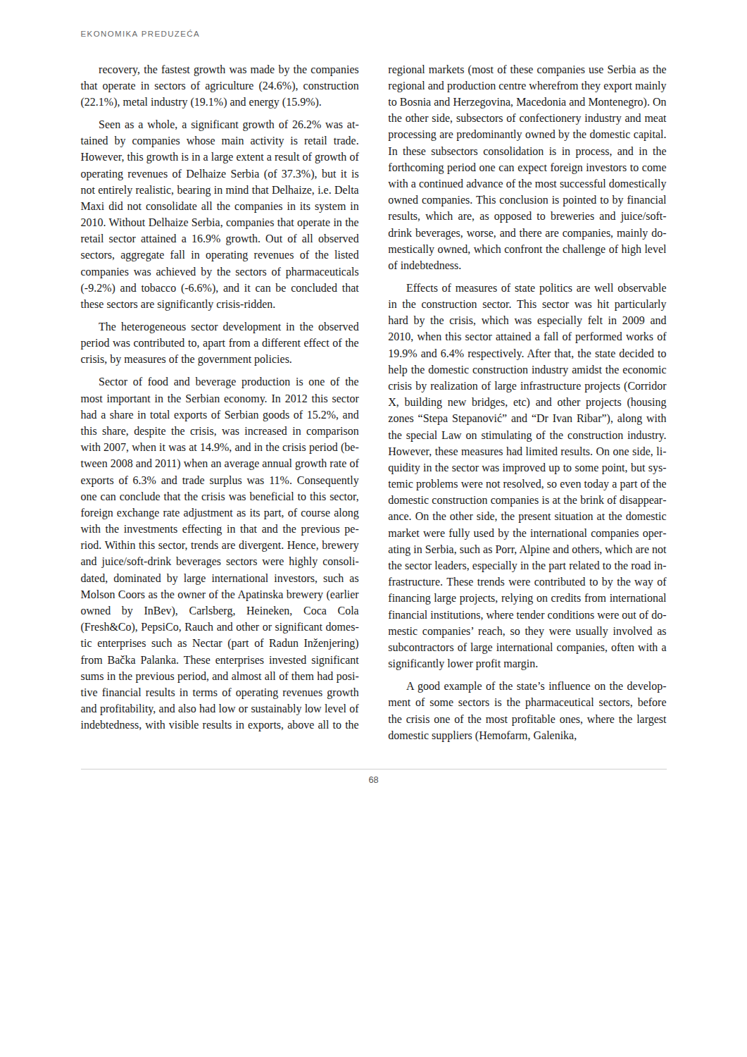Ekonomika Preduzeća
recovery, the fastest growth was made by the companies that operate in sectors of agriculture (24.6%), construction (22.1%), metal industry (19.1%) and energy (15.9%).
Seen as a whole, a significant growth of 26.2% was attained by companies whose main activity is retail trade. However, this growth is in a large extent a result of growth of operating revenues of Delhaize Serbia (of 37.3%), but it is not entirely realistic, bearing in mind that Delhaize, i.e. Delta Maxi did not consolidate all the companies in its system in 2010. Without Delhaize Serbia, companies that operate in the retail sector attained a 16.9% growth. Out of all observed sectors, aggregate fall in operating revenues of the listed companies was achieved by the sectors of pharmaceuticals (-9.2%) and tobacco (-6.6%), and it can be concluded that these sectors are significantly crisis-ridden.
The heterogeneous sector development in the observed period was contributed to, apart from a different effect of the crisis, by measures of the government policies.
Sector of food and beverage production is one of the most important in the Serbian economy. In 2012 this sector had a share in total exports of Serbian goods of 15.2%, and this share, despite the crisis, was increased in comparison with 2007, when it was at 14.9%, and in the crisis period (between 2008 and 2011) when an average annual growth rate of exports of 6.3% and trade surplus was 11%. Consequently one can conclude that the crisis was beneficial to this sector, foreign exchange rate adjustment as its part, of course along with the investments effecting in that and the previous period. Within this sector, trends are divergent. Hence, brewery and juice/soft-drink beverages sectors were highly consolidated, dominated by large international investors, such as Molson Coors as the owner of the Apatinska brewery (earlier owned by InBev), Carlsberg, Heineken, Coca Cola (Fresh&Co), PepsiCo, Rauch and other or significant domestic enterprises such as Nectar (part of Radun Inženjering) from Bačka Palanka. These enterprises invested significant sums in the previous period, and almost all of them had positive financial results in terms of operating revenues growth and profitability, and also had low or sustainably low level of indebtedness, with visible results in exports, above all to the regional markets (most of these companies use Serbia as the regional and production centre wherefrom they export mainly to Bosnia and Herzegovina, Macedonia and Montenegro). On the other side, subsectors of confectionery industry and meat processing are predominantly owned by the domestic capital. In these subsectors consolidation is in process, and in the forthcoming period one can expect foreign investors to come with a continued advance of the most successful domestically owned companies. This conclusion is pointed to by financial results, which are, as opposed to breweries and juice/soft-drink beverages, worse, and there are companies, mainly domestically owned, which confront the challenge of high level of indebtedness.
Effects of measures of state politics are well observable in the construction sector. This sector was hit particularly hard by the crisis, which was especially felt in 2009 and 2010, when this sector attained a fall of performed works of 19.9% and 6.4% respectively. After that, the state decided to help the domestic construction industry amidst the economic crisis by realization of large infrastructure projects (Corridor X, building new bridges, etc) and other projects (housing zones “Stepa Stepanović” and “Dr Ivan Ribar”), along with the special Law on stimulating of the construction industry. However, these measures had limited results. On one side, liquidity in the sector was improved up to some point, but systemic problems were not resolved, so even today a part of the domestic construction companies is at the brink of disappearance. On the other side, the present situation at the domestic market were fully used by the international companies operating in Serbia, such as Porr, Alpine and others, which are not the sector leaders, especially in the part related to the road infrastructure. These trends were contributed to by the way of financing large projects, relying on credits from international financial institutions, where tender conditions were out of domestic companies’ reach, so they were usually involved as subcontractors of large international companies, often with a significantly lower profit margin.
A good example of the state’s influence on the development of some sectors is the pharmaceutical sectors, before the crisis one of the most profitable ones, where the largest domestic suppliers (Hemofarm, Galenika,
68